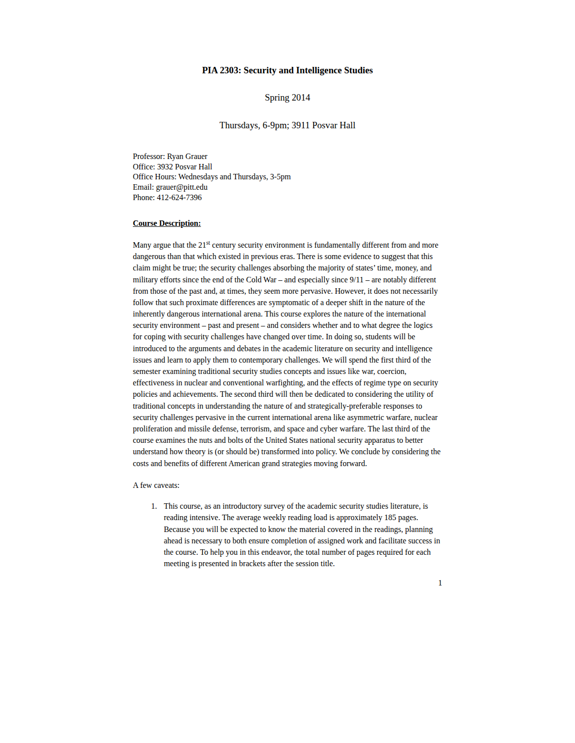PIA 2303: Security and Intelligence Studies
Spring 2014
Thursdays, 6-9pm; 3911 Posvar Hall
Professor: Ryan Grauer
Office: 3932 Posvar Hall
Office Hours: Wednesdays and Thursdays, 3-5pm
Email: grauer@pitt.edu
Phone: 412-624-7396
Course Description:
Many argue that the 21st century security environment is fundamentally different from and more dangerous than that which existed in previous eras. There is some evidence to suggest that this claim might be true; the security challenges absorbing the majority of states’ time, money, and military efforts since the end of the Cold War – and especially since 9/11 – are notably different from those of the past and, at times, they seem more pervasive. However, it does not necessarily follow that such proximate differences are symptomatic of a deeper shift in the nature of the inherently dangerous international arena. This course explores the nature of the international security environment – past and present – and considers whether and to what degree the logics for coping with security challenges have changed over time. In doing so, students will be introduced to the arguments and debates in the academic literature on security and intelligence issues and learn to apply them to contemporary challenges. We will spend the first third of the semester examining traditional security studies concepts and issues like war, coercion, effectiveness in nuclear and conventional warfighting, and the effects of regime type on security policies and achievements. The second third will then be dedicated to considering the utility of traditional concepts in understanding the nature of and strategically-preferable responses to security challenges pervasive in the current international arena like asymmetric warfare, nuclear proliferation and missile defense, terrorism, and space and cyber warfare. The last third of the course examines the nuts and bolts of the United States national security apparatus to better understand how theory is (or should be) transformed into policy. We conclude by considering the costs and benefits of different American grand strategies moving forward.
A few caveats:
This course, as an introductory survey of the academic security studies literature, is reading intensive. The average weekly reading load is approximately 185 pages. Because you will be expected to know the material covered in the readings, planning ahead is necessary to both ensure completion of assigned work and facilitate success in the course. To help you in this endeavor, the total number of pages required for each meeting is presented in brackets after the session title.
1